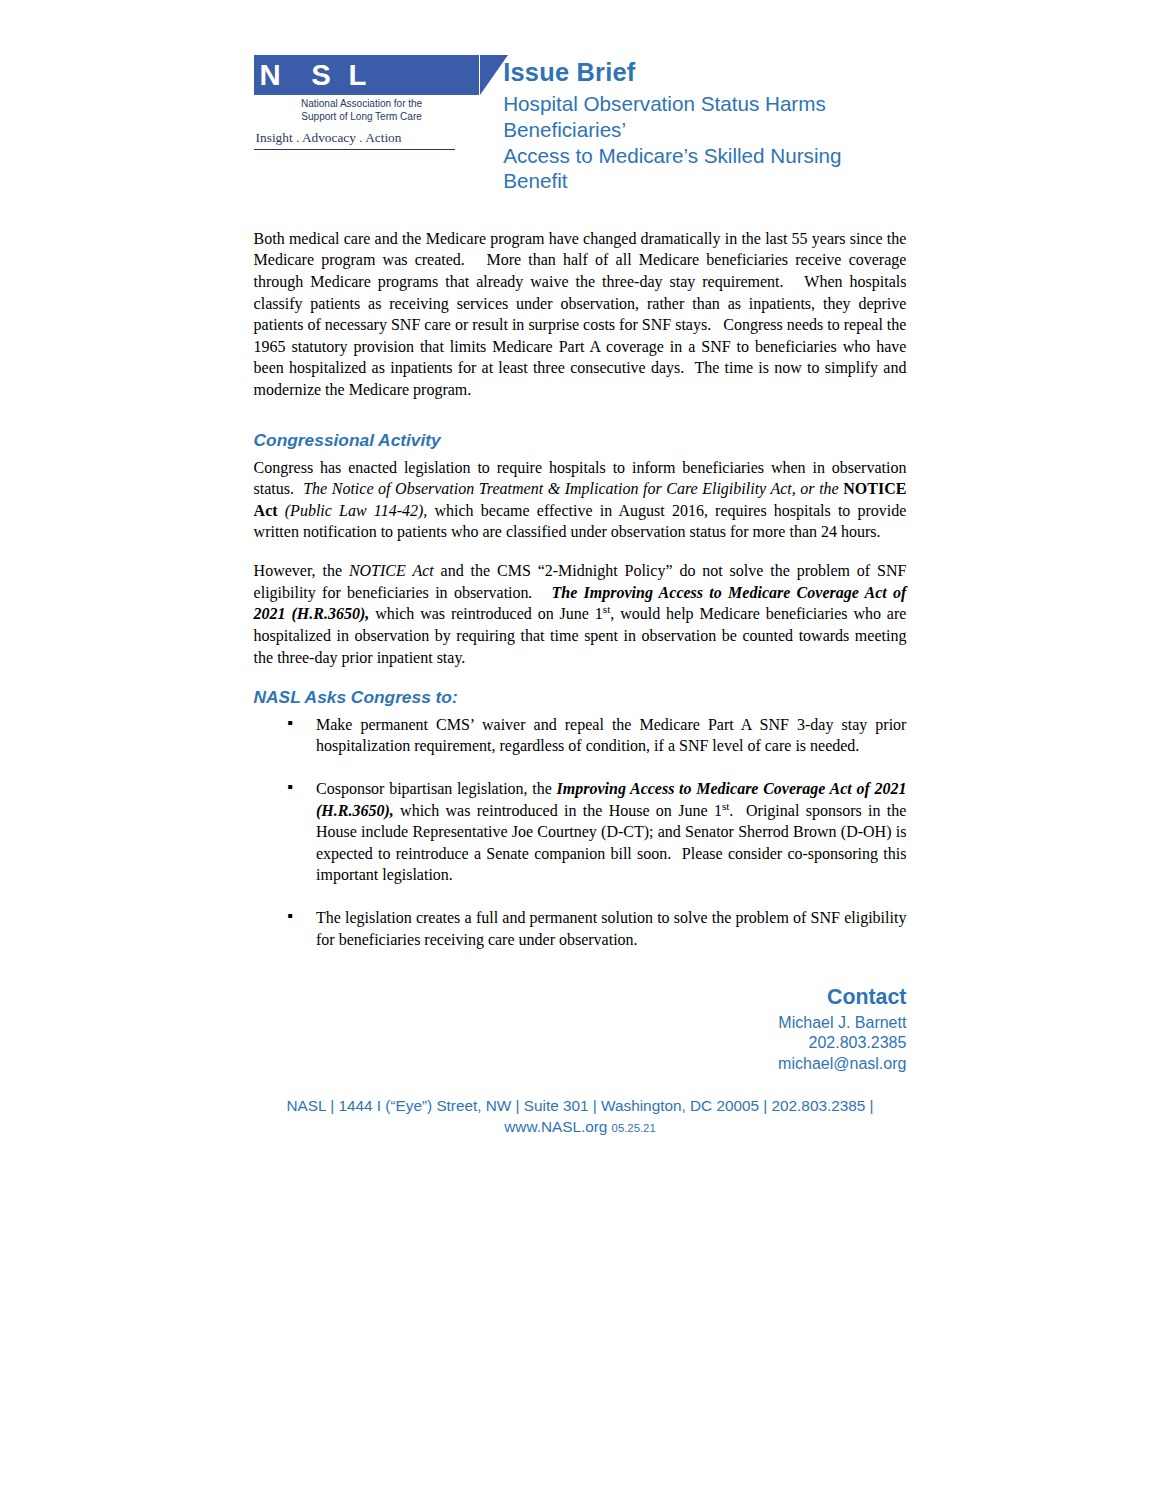NAS L
National Association for the
Support of Long Term Care
Insight . Advocacy . Action
Issue Brief
Hospital Observation Status Harms Beneficiaries’
Access to Medicare’s Skilled Nursing Benefit
Both medical care and the Medicare program have changed dramatically in the last 55 years since the Medicare program was created. More than half of all Medicare beneficiaries receive coverage through Medicare programs that already waive the three-day stay requirement. When hospitals classify patients as receiving services under observation, rather than as inpatients, they deprive patients of necessary SNF care or result in surprise costs for SNF stays. Congress needs to repeal the 1965 statutory provision that limits Medicare Part A coverage in a SNF to beneficiaries who have been hospitalized as inpatients for at least three consecutive days. The time is now to simplify and modernize the Medicare program.
Congressional Activity
Congress has enacted legislation to require hospitals to inform beneficiaries when in observation status. The Notice of Observation Treatment & Implication for Care Eligibility Act, or the NOTICE Act (Public Law 114-42), which became effective in August 2016, requires hospitals to provide written notification to patients who are classified under observation status for more than 24 hours.
However, the NOTICE Act and the CMS “2-Midnight Policy” do not solve the problem of SNF eligibility for beneficiaries in observation. The Improving Access to Medicare Coverage Act of 2021 (H.R.3650), which was reintroduced on June 1st, would help Medicare beneficiaries who are hospitalized in observation by requiring that time spent in observation be counted towards meeting the three-day prior inpatient stay.
NASL Asks Congress to:
Make permanent CMS’ waiver and repeal the Medicare Part A SNF 3-day stay prior hospitalization requirement, regardless of condition, if a SNF level of care is needed.
Cosponsor bipartisan legislation, the Improving Access to Medicare Coverage Act of 2021 (H.R.3650), which was reintroduced in the House on June 1st. Original sponsors in the House include Representative Joe Courtney (D-CT); and Senator Sherrod Brown (D-OH) is expected to reintroduce a Senate companion bill soon. Please consider co-sponsoring this important legislation.
The legislation creates a full and permanent solution to solve the problem of SNF eligibility for beneficiaries receiving care under observation.
Contact Michael J. Barnett 202.803.2385 michael@nasl.org
NASL | 1444 I (“Eye”) Street, NW | Suite 301 | Washington, DC 20005 | 202.803.2385 |
www.NASL.org 05.25.21